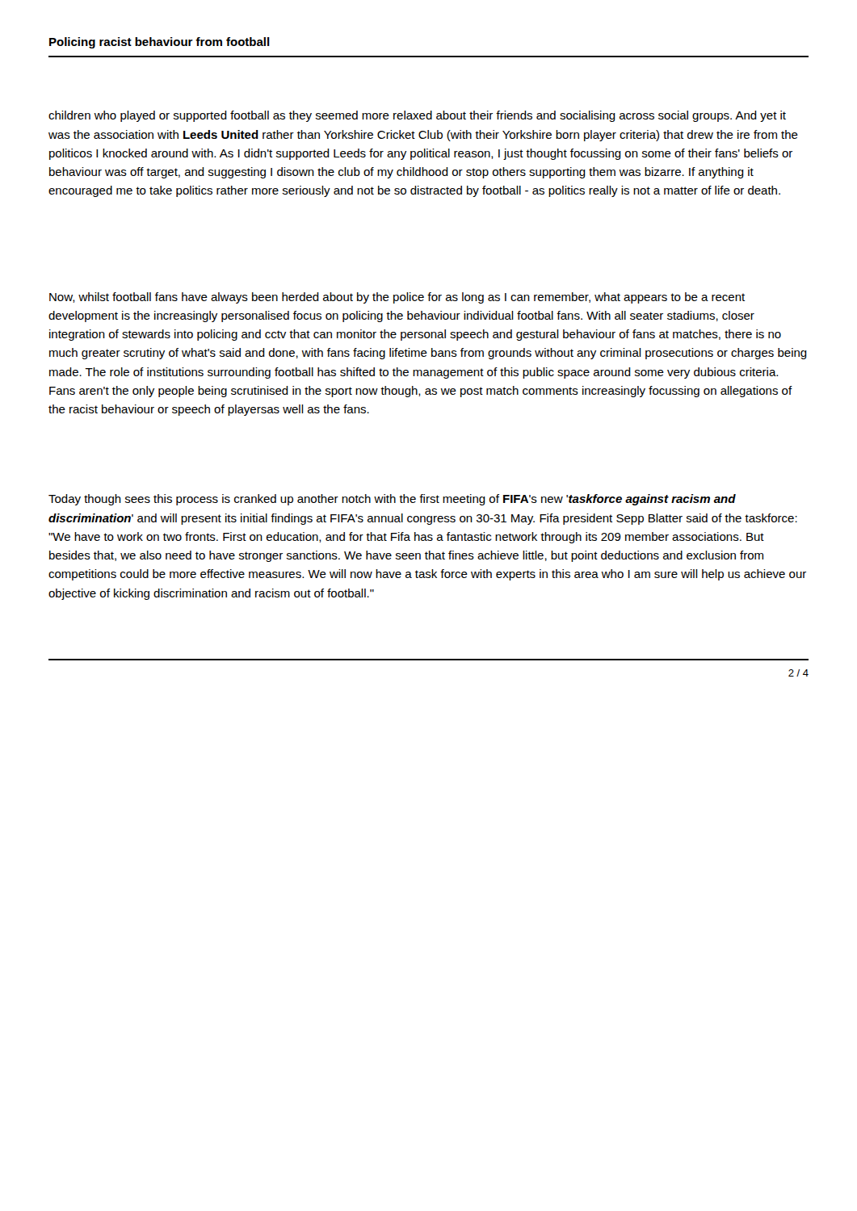Policing racist behaviour from football
children who played or supported football as they seemed more relaxed about their friends and socialising across social groups. And yet it was the association with Leeds United rather than Yorkshire Cricket Club (with their Yorkshire born player criteria) that drew the ire from the politicos I knocked around with. As I didn't supported Leeds for any political reason, I just thought focussing on some of their fans' beliefs or behaviour was off target, and suggesting I disown the club of my childhood or stop others supporting them was bizarre. If anything it encouraged me to take politics rather more seriously and not be so distracted by football - as politics really is not a matter of life or death.
Now, whilst football fans have always been herded about by the police for as long as I can remember, what appears to be a recent development is the increasingly personalised focus on policing the behaviour individual footbal fans. With all seater stadiums, closer integration of stewards into policing and cctv that can monitor the personal speech and gestural behaviour of fans at matches, there is no much greater scrutiny of what's said and done, with fans facing lifetime bans from grounds without any criminal prosecutions or charges being made. The role of institutions surrounding football has shifted to the management of this public space around some very dubious criteria. Fans aren't the only people being scrutinised in the sport now though, as we post match comments increasingly focussing on allegations of the racist behaviour or speech of playersas well as the fans.
Today though sees this process is cranked up another notch with the first meeting of FIFA's new 'taskforce against racism and discrimination' and will present its initial findings at FIFA's annual congress on 30-31 May. Fifa president Sepp Blatter said of the taskforce: "We have to work on two fronts. First on education, and for that Fifa has a fantastic network through its 209 member associations. But besides that, we also need to have stronger sanctions. We have seen that fines achieve little, but point deductions and exclusion from competitions could be more effective measures. We will now have a task force with experts in this area who I am sure will help us achieve our objective of kicking discrimination and racism out of football."
2 / 4